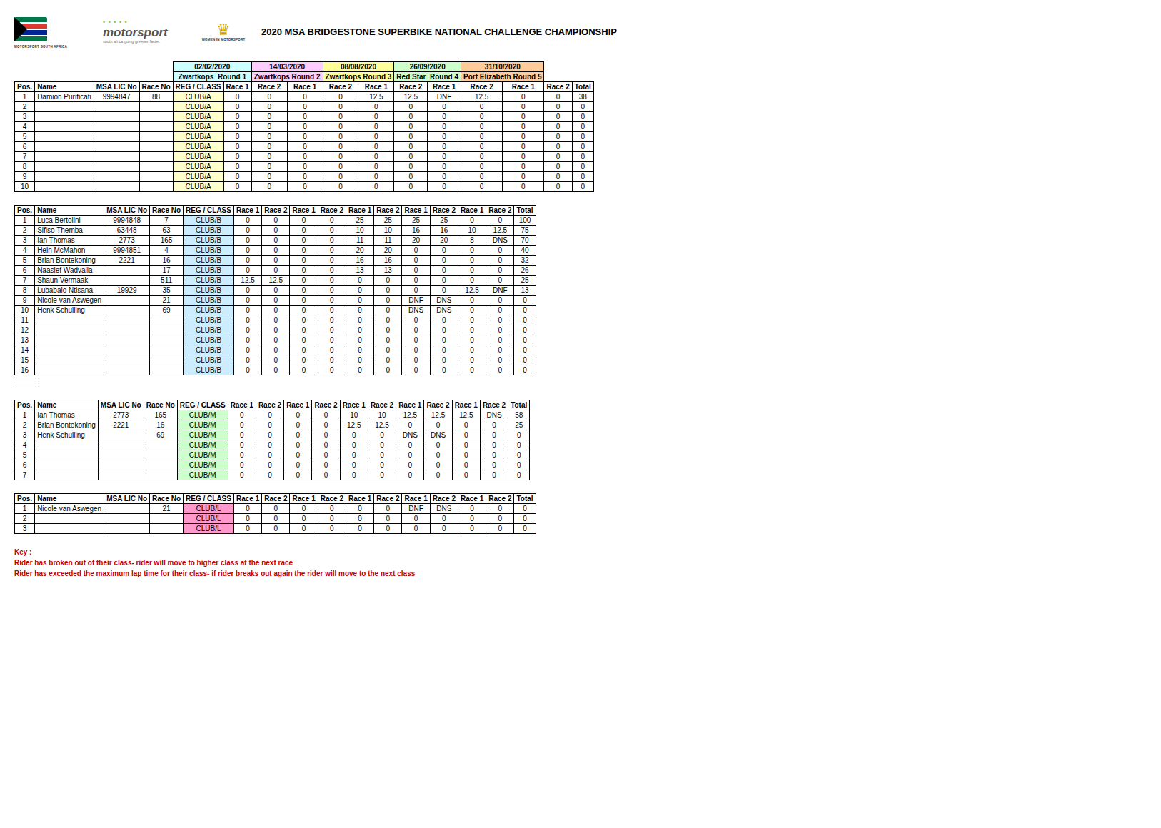MOTORSPORT SOUTH AFRICA
• • • • •
motorsport
south africa going greener faster.
♛
WOMEN IN MOTORSPORT
2020 MSA BRIDGESTONE SUPERBIKE NATIONAL CHALLENGE CHAMPIONSHIP
| | 02/02/2020 | 14/03/2020 | 08/08/2020 | 26/09/2020 | 31/10/2020 | |
| | Zwartkops Round 1 | Zwartkops Round 2 | Zwartkops Round 3 | Red Star Round 4 | Port Elizabeth Round 5 | |
| Pos. | Name | MSA LIC No | Race No | REG / CLASS | Race 1 | Race 2 | Race 1 | Race 2 | Race 1 | Race 2 | Race 1 | Race 2 | Race 1 | Race 2 | Total |
| 1 | Damion Purificati | 9994847 | 88 | CLUB/A | 0 | 0 | 0 | 0 | 12.5 | 12.5 | DNF | 12.5 | 0 | 0 | 38 |
| 2 | | | | CLUB/A | 0 | 0 | 0 | 0 | 0 | 0 | 0 | 0 | 0 | 0 | 0 |
| 3 | | | | CLUB/A | 0 | 0 | 0 | 0 | 0 | 0 | 0 | 0 | 0 | 0 | 0 |
| 4 | | | | CLUB/A | 0 | 0 | 0 | 0 | 0 | 0 | 0 | 0 | 0 | 0 | 0 |
| 5 | | | | CLUB/A | 0 | 0 | 0 | 0 | 0 | 0 | 0 | 0 | 0 | 0 | 0 |
| 6 | | | | CLUB/A | 0 | 0 | 0 | 0 | 0 | 0 | 0 | 0 | 0 | 0 | 0 |
| 7 | | | | CLUB/A | 0 | 0 | 0 | 0 | 0 | 0 | 0 | 0 | 0 | 0 | 0 |
| 8 | | | | CLUB/A | 0 | 0 | 0 | 0 | 0 | 0 | 0 | 0 | 0 | 0 | 0 |
| 9 | | | | CLUB/A | 0 | 0 | 0 | 0 | 0 | 0 | 0 | 0 | 0 | 0 | 0 |
| 10 | | | | CLUB/A | 0 | 0 | 0 | 0 | 0 | 0 | 0 | 0 | 0 | 0 | 0 |
| Pos. | Name | MSA LIC No | Race No | REG / CLASS | Race 1 | Race 2 | Race 1 | Race 2 | Race 1 | Race 2 | Race 1 | Race 2 | Race 1 | Race 2 | Total |
| --- | --- | --- | --- | --- | --- | --- | --- | --- | --- | --- | --- | --- | --- | --- | --- |
| 1 | Luca Bertolini | 9994848 | 7 | CLUB/B | 0 | 0 | 0 | 0 | 25 | 25 | 25 | 25 | 0 | 0 | 100 |
| 2 | Sifiso Themba | 63448 | 63 | CLUB/B | 0 | 0 | 0 | 0 | 10 | 10 | 16 | 16 | 10 | 12.5 | 75 |
| 3 | Ian Thomas | 2773 | 165 | CLUB/B | 0 | 0 | 0 | 0 | 11 | 11 | 20 | 20 | 8 | DNS | 70 |
| 4 | Hein McMahon | 9994851 | 4 | CLUB/B | 0 | 0 | 0 | 0 | 20 | 20 | 0 | 0 | 0 | 0 | 40 |
| 5 | Brian Bontekoning | 2221 | 16 | CLUB/B | 0 | 0 | 0 | 0 | 16 | 16 | 0 | 0 | 0 | 0 | 32 |
| 6 | Naasief Wadvalla | | 17 | CLUB/B | 0 | 0 | 0 | 0 | 13 | 13 | 0 | 0 | 0 | 0 | 26 |
| 7 | Shaun Vermaak | | 511 | CLUB/B | 12.5 | 12.5 | 0 | 0 | 0 | 0 | 0 | 0 | 0 | 0 | 25 |
| 8 | Lubabalo Ntisana | 19929 | 35 | CLUB/B | 0 | 0 | 0 | 0 | 0 | 0 | 0 | 0 | 12.5 | DNF | 13 |
| 9 | Nicole van Aswegen | | 21 | CLUB/B | 0 | 0 | 0 | 0 | 0 | 0 | DNF | DNS | 0 | 0 | 0 |
| 10 | Henk Schuiling | | 69 | CLUB/B | 0 | 0 | 0 | 0 | 0 | 0 | DNS | DNS | 0 | 0 | 0 |
| 11 | | | | CLUB/B | 0 | 0 | 0 | 0 | 0 | 0 | 0 | 0 | 0 | 0 | 0 |
| 12 | | | | CLUB/B | 0 | 0 | 0 | 0 | 0 | 0 | 0 | 0 | 0 | 0 | 0 |
| 13 | | | | CLUB/B | 0 | 0 | 0 | 0 | 0 | 0 | 0 | 0 | 0 | 0 | 0 |
| 14 | | | | CLUB/B | 0 | 0 | 0 | 0 | 0 | 0 | 0 | 0 | 0 | 0 | 0 |
| 15 | | | | CLUB/B | 0 | 0 | 0 | 0 | 0 | 0 | 0 | 0 | 0 | 0 | 0 |
| 16 | | | | CLUB/B | 0 | 0 | 0 | 0 | 0 | 0 | 0 | 0 | 0 | 0 | 0 |
12.5
| Pos. | Name | MSA LIC No | Race No | REG / CLASS | Race 1 | Race 2 | Race 1 | Race 2 | Race 1 | Race 2 | Race 1 | Race 2 | Race 1 | Race 2 | Total |
| --- | --- | --- | --- | --- | --- | --- | --- | --- | --- | --- | --- | --- | --- | --- | --- |
| 1 | Ian Thomas | 2773 | 165 | CLUB/M | 0 | 0 | 0 | 0 | 10 | 10 | 12.5 | 12.5 | 12.5 | DNS | 58 |
| 2 | Brian Bontekoning | 2221 | 16 | CLUB/M | 0 | 0 | 0 | 0 | 12.5 | 12.5 | 0 | 0 | 0 | 0 | 25 |
| 3 | Henk Schuiling | | 69 | CLUB/M | 0 | 0 | 0 | 0 | 0 | 0 | DNS | DNS | 0 | 0 | 0 |
| 4 | | | | CLUB/M | 0 | 0 | 0 | 0 | 0 | 0 | 0 | 0 | 0 | 0 | 0 |
| 5 | | | | CLUB/M | 0 | 0 | 0 | 0 | 0 | 0 | 0 | 0 | 0 | 0 | 0 |
| 6 | | | | CLUB/M | 0 | 0 | 0 | 0 | 0 | 0 | 0 | 0 | 0 | 0 | 0 |
| 7 | | | | CLUB/M | 0 | 0 | 0 | 0 | 0 | 0 | 0 | 0 | 0 | 0 | 0 |
| Pos. | Name | MSA LIC No | Race No | REG / CLASS | Race 1 | Race 2 | Race 1 | Race 2 | Race 1 | Race 2 | Race 1 | Race 2 | Race 1 | Race 2 | Total |
| --- | --- | --- | --- | --- | --- | --- | --- | --- | --- | --- | --- | --- | --- | --- | --- |
| 1 | Nicole van Aswegen | | 21 | CLUB/L | 0 | 0 | 0 | 0 | 0 | 0 | DNF | DNS | 0 | 0 | 0 |
| 2 | | | | CLUB/L | 0 | 0 | 0 | 0 | 0 | 0 | 0 | 0 | 0 | 0 | 0 |
| 3 | | | | CLUB/L | 0 | 0 | 0 | 0 | 0 | 0 | 0 | 0 | 0 | 0 | 0 |
Key :
Rider has broken out of their class- rider will move to higher class at the next race
Rider has exceeded the maximum lap time for their class- if rider breaks out again the rider will move to the next class